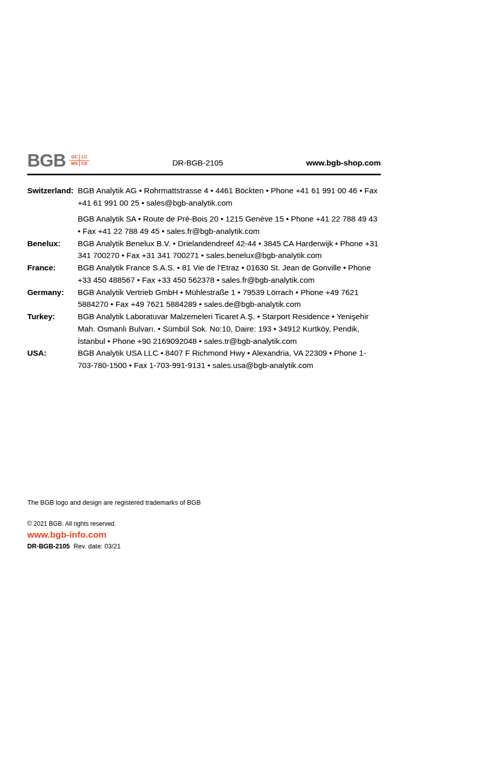BGB GC LC MS CE
DR-BGB-2105
www.bgb-shop.com
| Switzerland: | BGB Analytik AG • Rohrmattstrasse 4 • 4461 Böckten • Phone +41 61 991 00 46 • Fax +41 61 991 00 25 • sales@bgb-analytik.com |
| | BGB Analytik SA • Route de Pré-Bois 20 • 1215 Genève 15 • Phone +41 22 788 49 43 • Fax +41 22 788 49 45 • sales.fr@bgb-analytik.com |
| Benelux: | BGB Analytik Benelux B.V. • Drielandendreef 42-44 • 3845 CA Harderwijk • Phone +31 341 700270 • Fax +31 341 700271 • sales.benelux@bgb-analytik.com |
| France: | BGB Analytik France S.A.S. • 81 Vie de l’Etraz • 01630 St. Jean de Gonville • Phone +33 450 488567 • Fax +33 450 562378 • sales.fr@bgb-analytik.com |
| Germany: | BGB Analytik Vertrieb GmbH • Mühlestraße 1 • 79539 Lörrach • Phone +49 7621 5884270 • Fax +49 7621 5884289 • sales.de@bgb-analytik.com |
| Turkey: | BGB Analytik Laboratuvar Malzemeleri Ticaret A.Ş. • Starport Residence • Yenişehir Mah. Osmanlı Bulvarı. • Sümbül Sok. No:10, Daire: 193 • 34912 Kurtköy, Pendik, İstanbul • Phone +90 2169092048 • sales.tr@bgb-analytik.com |
| USA: | BGB Analytik USA LLC • 8407 F Richmond Hwy • Alexandria, VA 22309 • Phone 1-703-780-1500 • Fax 1-703-991-9131 • sales.usa@bgb-analytik.com |
The BGB logo and design are registered trademarks of BGB
© 2021 BGB. All rights reserved.
www.bgb-info.com
DR-BGB-2105 Rev. date: 03/21